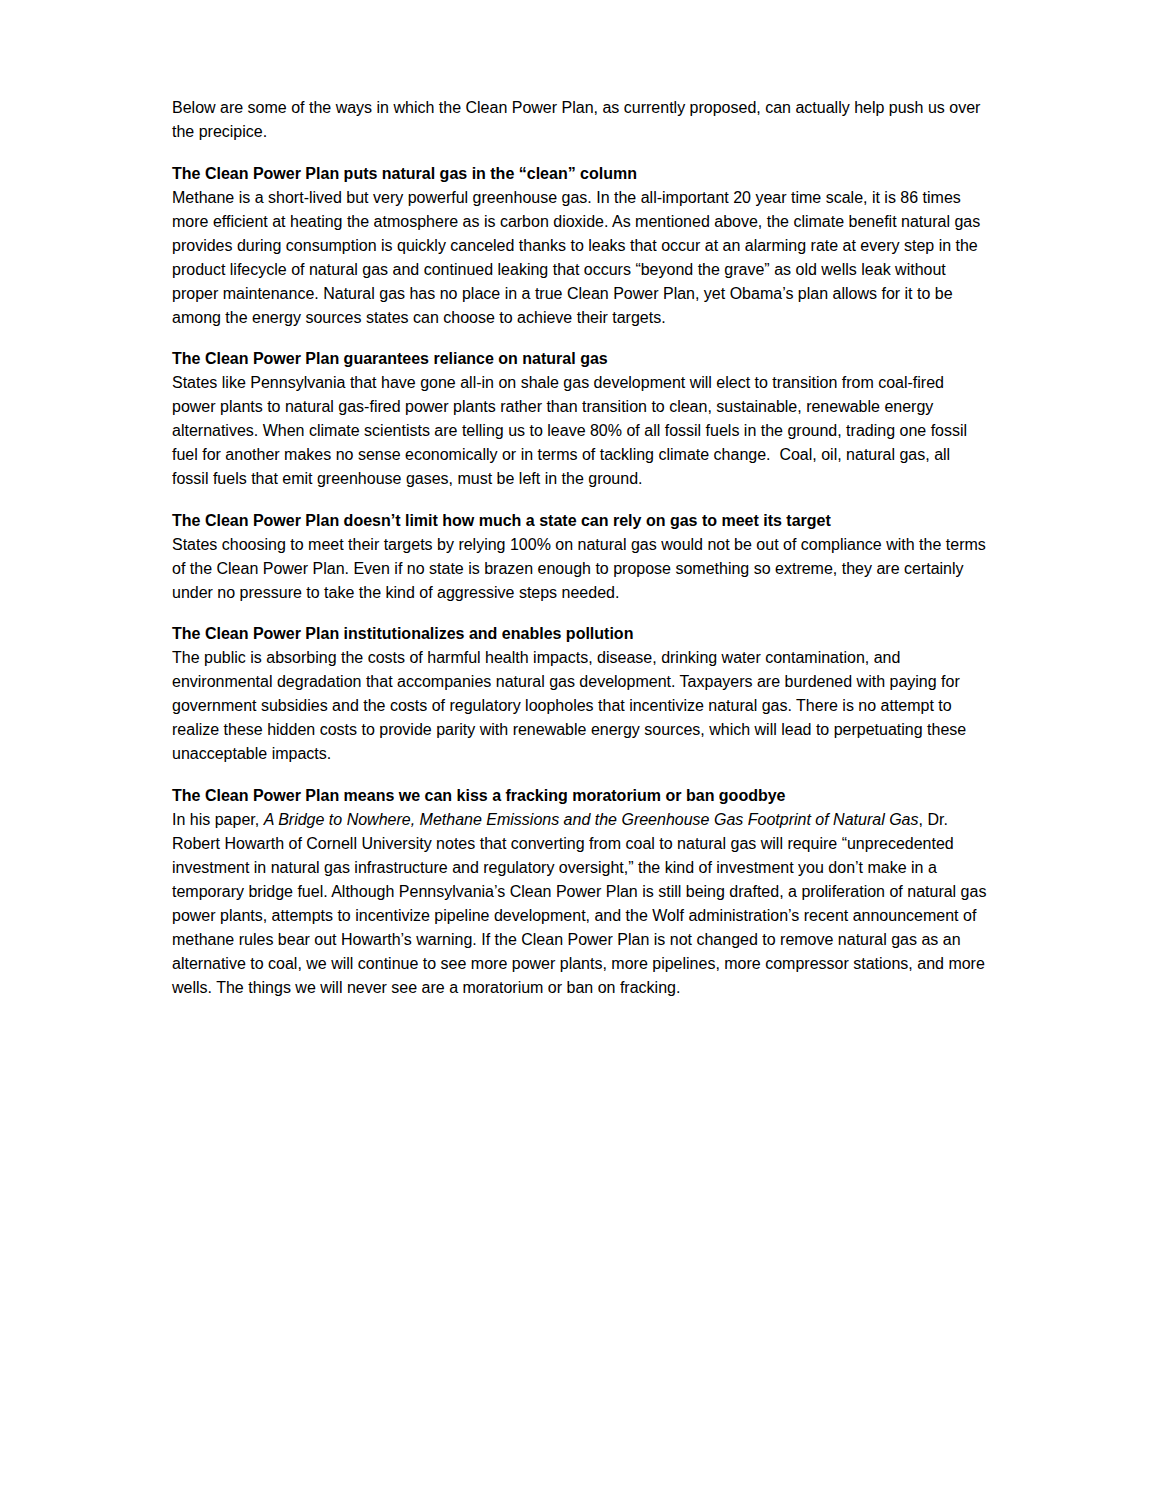Below are some of the ways in which the Clean Power Plan, as currently proposed, can actually help push us over the precipice.
The Clean Power Plan puts natural gas in the “clean” column
Methane is a short-lived but very powerful greenhouse gas. In the all-important 20 year time scale, it is 86 times more efficient at heating the atmosphere as is carbon dioxide. As mentioned above, the climate benefit natural gas provides during consumption is quickly canceled thanks to leaks that occur at an alarming rate at every step in the product lifecycle of natural gas and continued leaking that occurs “beyond the grave” as old wells leak without proper maintenance. Natural gas has no place in a true Clean Power Plan, yet Obama’s plan allows for it to be among the energy sources states can choose to achieve their targets.
The Clean Power Plan guarantees reliance on natural gas
States like Pennsylvania that have gone all-in on shale gas development will elect to transition from coal-fired power plants to natural gas-fired power plants rather than transition to clean, sustainable, renewable energy alternatives. When climate scientists are telling us to leave 80% of all fossil fuels in the ground, trading one fossil fuel for another makes no sense economically or in terms of tackling climate change. Coal, oil, natural gas, all fossil fuels that emit greenhouse gases, must be left in the ground.
The Clean Power Plan doesn’t limit how much a state can rely on gas to meet its target
States choosing to meet their targets by relying 100% on natural gas would not be out of compliance with the terms of the Clean Power Plan. Even if no state is brazen enough to propose something so extreme, they are certainly under no pressure to take the kind of aggressive steps needed.
The Clean Power Plan institutionalizes and enables pollution
The public is absorbing the costs of harmful health impacts, disease, drinking water contamination, and environmental degradation that accompanies natural gas development. Taxpayers are burdened with paying for government subsidies and the costs of regulatory loopholes that incentivize natural gas. There is no attempt to realize these hidden costs to provide parity with renewable energy sources, which will lead to perpetuating these unacceptable impacts.
The Clean Power Plan means we can kiss a fracking moratorium or ban goodbye
In his paper, A Bridge to Nowhere, Methane Emissions and the Greenhouse Gas Footprint of Natural Gas, Dr. Robert Howarth of Cornell University notes that converting from coal to natural gas will require “unprecedented investment in natural gas infrastructure and regulatory oversight,” the kind of investment you don’t make in a temporary bridge fuel. Although Pennsylvania’s Clean Power Plan is still being drafted, a proliferation of natural gas power plants, attempts to incentivize pipeline development, and the Wolf administration’s recent announcement of methane rules bear out Howarth’s warning. If the Clean Power Plan is not changed to remove natural gas as an alternative to coal, we will continue to see more power plants, more pipelines, more compressor stations, and more wells. The things we will never see are a moratorium or ban on fracking.